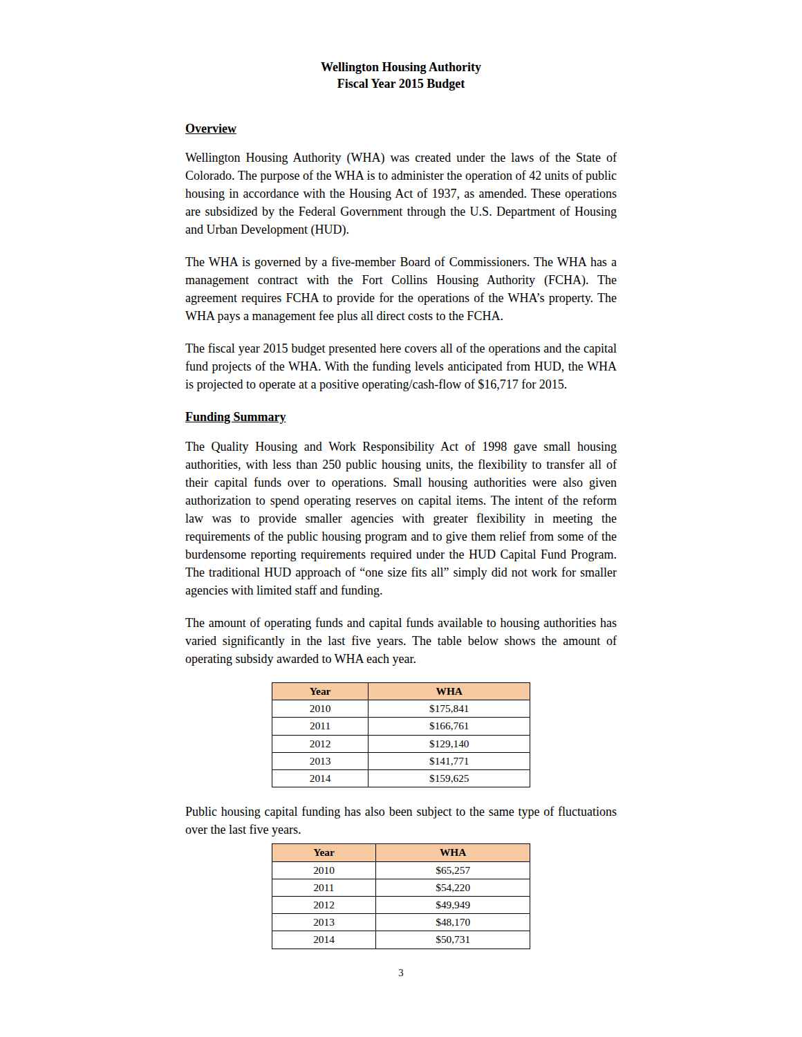Wellington Housing Authority
Fiscal Year 2015 Budget
Overview
Wellington Housing Authority (WHA) was created under the laws of the State of Colorado. The purpose of the WHA is to administer the operation of 42 units of public housing in accordance with the Housing Act of 1937, as amended. These operations are subsidized by the Federal Government through the U.S. Department of Housing and Urban Development (HUD).
The WHA is governed by a five-member Board of Commissioners. The WHA has a management contract with the Fort Collins Housing Authority (FCHA). The agreement requires FCHA to provide for the operations of the WHA’s property. The WHA pays a management fee plus all direct costs to the FCHA.
The fiscal year 2015 budget presented here covers all of the operations and the capital fund projects of the WHA. With the funding levels anticipated from HUD, the WHA is projected to operate at a positive operating/cash-flow of $16,717 for 2015.
Funding Summary
The Quality Housing and Work Responsibility Act of 1998 gave small housing authorities, with less than 250 public housing units, the flexibility to transfer all of their capital funds over to operations. Small housing authorities were also given authorization to spend operating reserves on capital items. The intent of the reform law was to provide smaller agencies with greater flexibility in meeting the requirements of the public housing program and to give them relief from some of the burdensome reporting requirements required under the HUD Capital Fund Program. The traditional HUD approach of “one size fits all” simply did not work for smaller agencies with limited staff and funding.
The amount of operating funds and capital funds available to housing authorities has varied significantly in the last five years. The table below shows the amount of operating subsidy awarded to WHA each year.
| Year | WHA |
| --- | --- |
| 2010 | $175,841 |
| 2011 | $166,761 |
| 2012 | $129,140 |
| 2013 | $141,771 |
| 2014 | $159,625 |
Public housing capital funding has also been subject to the same type of fluctuations over the last five years.
| Year | WHA |
| --- | --- |
| 2010 | $65,257 |
| 2011 | $54,220 |
| 2012 | $49,949 |
| 2013 | $48,170 |
| 2014 | $50,731 |
3